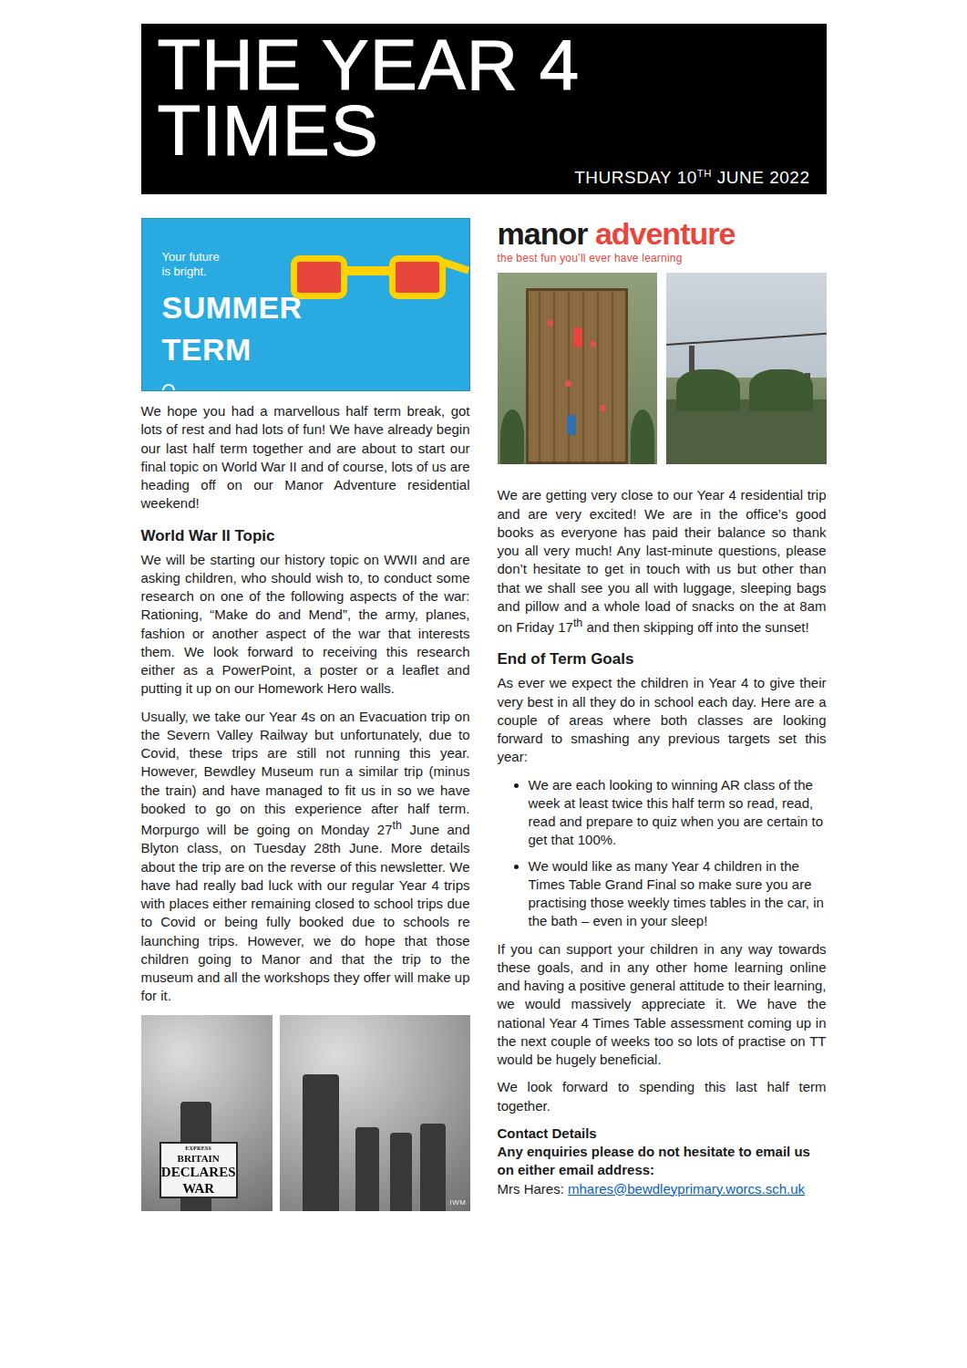The Year 4 Times
Thursday 10th June 2022
Your future
is bright.
SUMMER
TERM
We hope you had a marvellous half term break, got lots of rest and had lots of fun! We have already begin our last half term together and are about to start our final topic on World War II and of course, lots of us are heading off on our Manor Adventure residential weekend!
World War II Topic
We will be starting our history topic on WWII and are asking children, who should wish to, to conduct some research on one of the following aspects of the war: Rationing, “Make do and Mend”, the army, planes, fashion or another aspect of the war that interests them. We look forward to receiving this research either as a PowerPoint, a poster or a leaflet and putting it up on our Homework Hero walls.
Usually, we take our Year 4s on an Evacuation trip on the Severn Valley Railway but unfortunately, due to Covid, these trips are still not running this year. However, Bewdley Museum run a similar trip (minus the train) and have managed to fit us in so we have booked to go on this experience after half term. Morpurgo will be going on Monday 27th June and Blyton class, on Tuesday 28th June. More details about the trip are on the reverse of this newsletter. We have had really bad luck with our regular Year 4 trips with places either remaining closed to school trips due to Covid or being fully booked due to schools re launching trips. However, we do hope that those children going to Manor and that the trip to the museum and all the workshops they offer will make up for it.
EXPRESS
BRITAIN
DECLARES
WAR
IWM
manor adventure
the best fun you’ll ever have learning
We are getting very close to our Year 4 residential trip and are very excited! We are in the office’s good books as everyone has paid their balance so thank you all very much! Any last-minute questions, please don’t hesitate to get in touch with us but other than that we shall see you all with luggage, sleeping bags and pillow and a whole load of snacks on the at 8am on Friday 17th and then skipping off into the sunset!
End of Term Goals
As ever we expect the children in Year 4 to give their very best in all they do in school each day. Here are a couple of areas where both classes are looking forward to smashing any previous targets set this year:
We are each looking to winning AR class of the week at least twice this half term so read, read, read and prepare to quiz when you are certain to get that 100%.
We would like as many Year 4 children in the Times Table Grand Final so make sure you are practising those weekly times tables in the car, in the bath – even in your sleep!
If you can support your children in any way towards these goals, and in any other home learning online and having a positive general attitude to their learning, we would massively appreciate it. We have the national Year 4 Times Table assessment coming up in the next couple of weeks too so lots of practise on TT would be hugely beneficial.
We look forward to spending this last half term together.
Contact Details Any enquiries please do not hesitate to email us on either email address:
Mrs Hares: mhares@bewdleyprimary.worcs.sch.uk